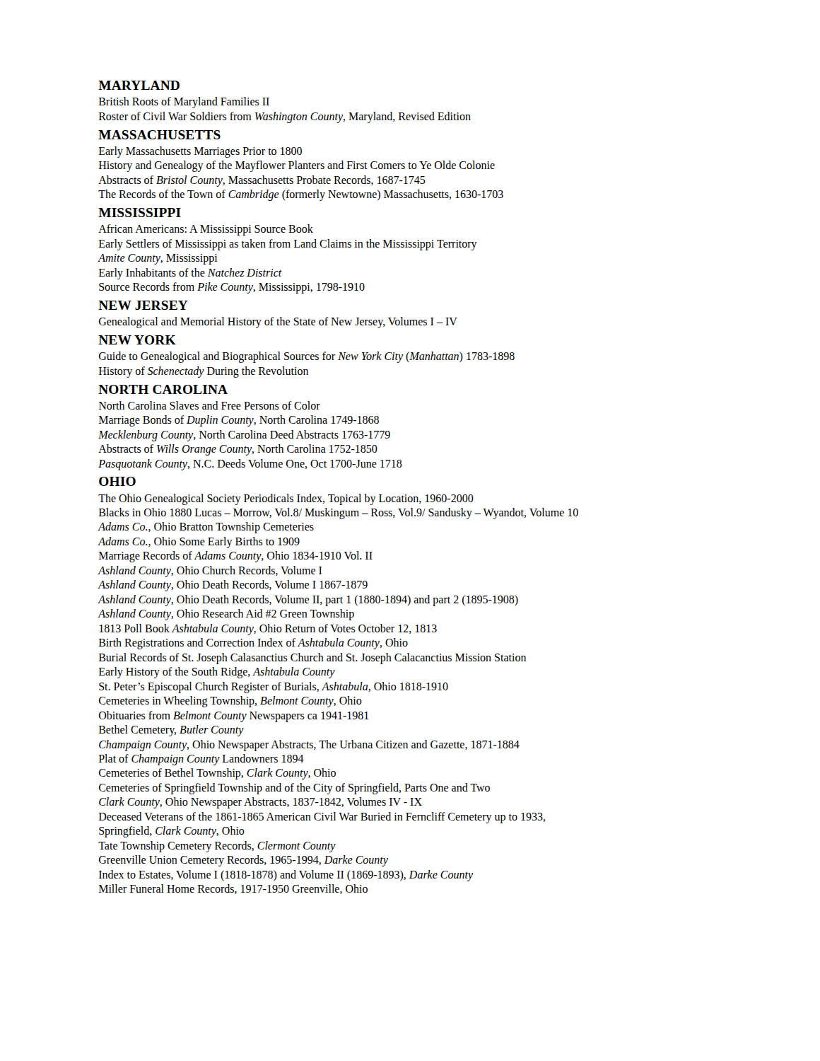MARYLAND
British Roots of Maryland Families II
Roster of Civil War Soldiers from Washington County, Maryland, Revised Edition
MASSACHUSETTS
Early Massachusetts Marriages Prior to 1800
History and Genealogy of the Mayflower Planters and First Comers to Ye Olde Colonie
Abstracts of Bristol County, Massachusetts Probate Records, 1687-1745
The Records of the Town of Cambridge (formerly Newtowne) Massachusetts, 1630-1703
MISSISSIPPI
African Americans: A Mississippi Source Book
Early Settlers of Mississippi as taken from Land Claims in the Mississippi Territory
Amite County, Mississippi
Early Inhabitants of the Natchez District
Source Records from Pike County, Mississippi, 1798-1910
NEW JERSEY
Genealogical and Memorial History of the State of New Jersey, Volumes I – IV
NEW YORK
Guide to Genealogical and Biographical Sources for New York City (Manhattan) 1783-1898
History of Schenectady During the Revolution
NORTH CAROLINA
North Carolina Slaves and Free Persons of Color
Marriage Bonds of Duplin County, North Carolina 1749-1868
Mecklenburg County, North Carolina Deed Abstracts 1763-1779
Abstracts of Wills Orange County, North Carolina 1752-1850
Pasquotank County, N.C. Deeds Volume One, Oct 1700-June 1718
OHIO
The Ohio Genealogical Society Periodicals Index, Topical by Location, 1960-2000
Blacks in Ohio 1880 Lucas – Morrow, Vol.8/ Muskingum – Ross, Vol.9/ Sandusky – Wyandot, Volume 10
Adams Co., Ohio Bratton Township Cemeteries
Adams Co., Ohio Some Early Births to 1909
Marriage Records of Adams County, Ohio 1834-1910 Vol. II
Ashland County, Ohio Church Records, Volume I
Ashland County, Ohio Death Records, Volume I 1867-1879
Ashland County, Ohio Death Records, Volume II, part 1 (1880-1894) and part 2 (1895-1908)
Ashland County, Ohio Research Aid #2 Green Township
1813 Poll Book Ashtabula County, Ohio Return of Votes October 12, 1813
Birth Registrations and Correction Index of Ashtabula County, Ohio
Burial Records of St. Joseph Calasanctius Church and St. Joseph Calacanctius Mission Station
Early History of the South Ridge, Ashtabula County
St. Peter’s Episcopal Church Register of Burials, Ashtabula, Ohio 1818-1910
Cemeteries in Wheeling Township, Belmont County, Ohio
Obituaries from Belmont County Newspapers ca 1941-1981
Bethel Cemetery, Butler County
Champaign County, Ohio Newspaper Abstracts, The Urbana Citizen and Gazette, 1871-1884
Plat of Champaign County Landowners 1894
Cemeteries of Bethel Township, Clark County, Ohio
Cemeteries of Springfield Township and of the City of Springfield, Parts One and Two
Clark County, Ohio Newspaper Abstracts, 1837-1842, Volumes IV - IX
Deceased Veterans of the 1861-1865 American Civil War Buried in Ferncliff Cemetery up to 1933,
Springfield, Clark County, Ohio
Tate Township Cemetery Records, Clermont County
Greenville Union Cemetery Records, 1965-1994, Darke County
Index to Estates, Volume I (1818-1878) and Volume II (1869-1893), Darke County
Miller Funeral Home Records, 1917-1950 Greenville, Ohio